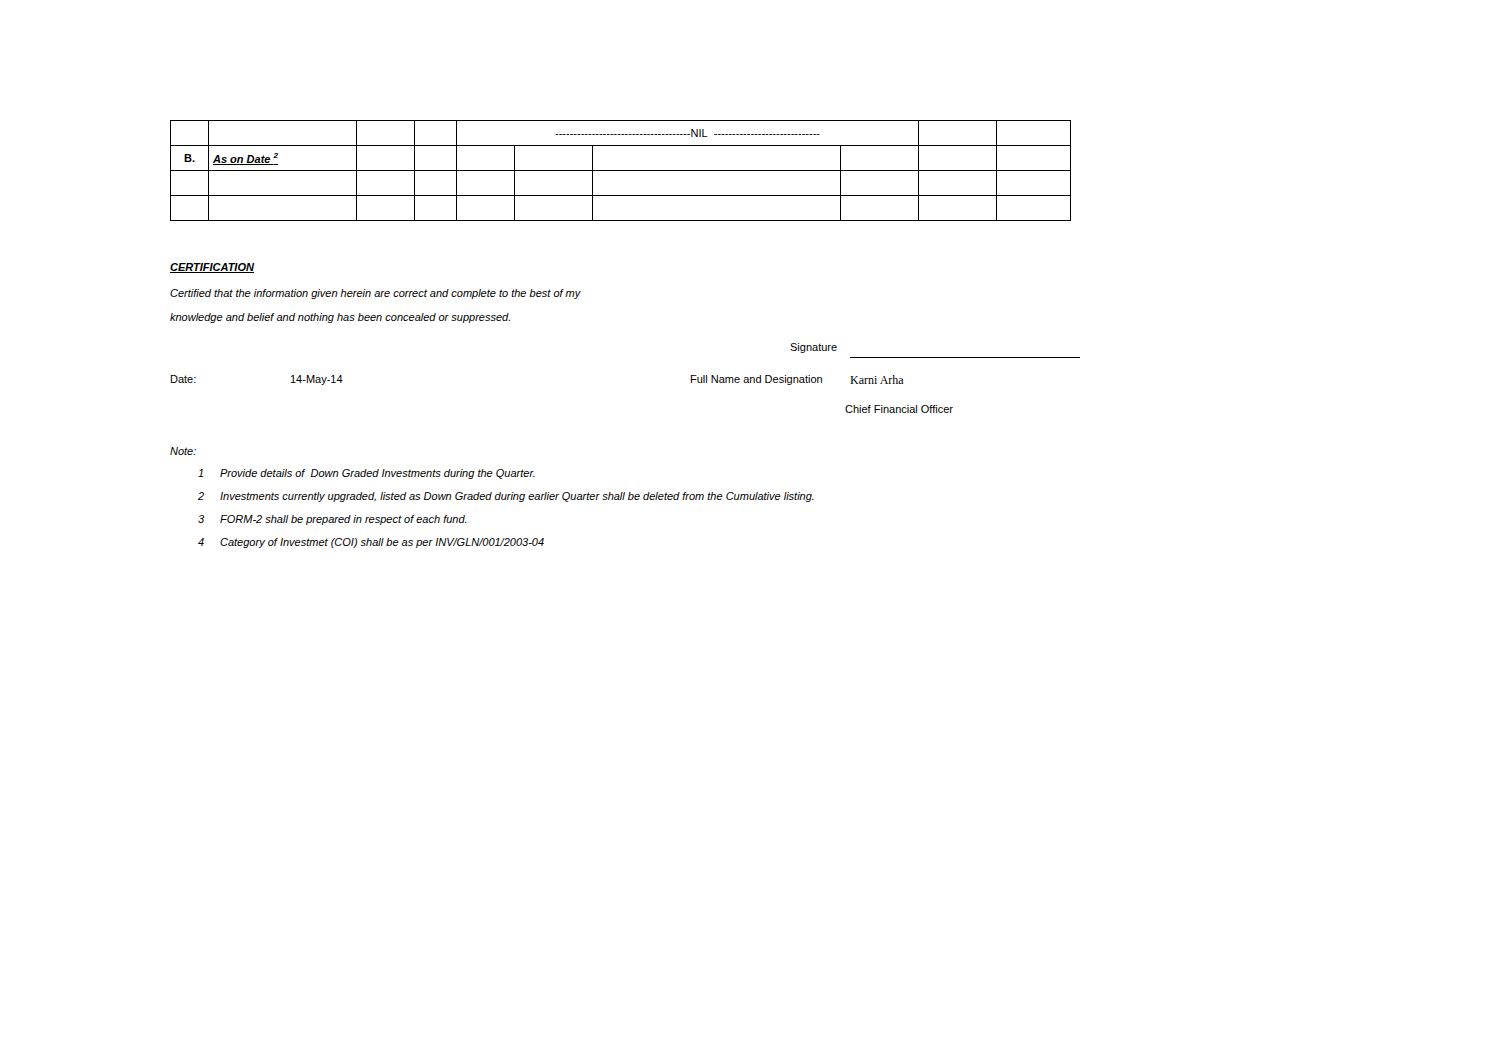| | | | | -------------------------------------NIL ----------------------------- | | | |
| B. | As on Date 2 | | | | | | | | |
CERTIFICATION
Certified that the information given herein are correct and complete to the best of my
knowledge and belief and nothing has been concealed or suppressed.
Signature
Date: 14-May-14 Full Name and Designation Karni Arha
Chief Financial Officer
Note:
Provide details of Down Graded Investments during the Quarter.
Investments currently upgraded, listed as Down Graded during earlier Quarter shall be deleted from the Cumulative listing.
FORM-2 shall be prepared in respect of each fund.
Category of Investmet (COI) shall be as per INV/GLN/001/2003-04